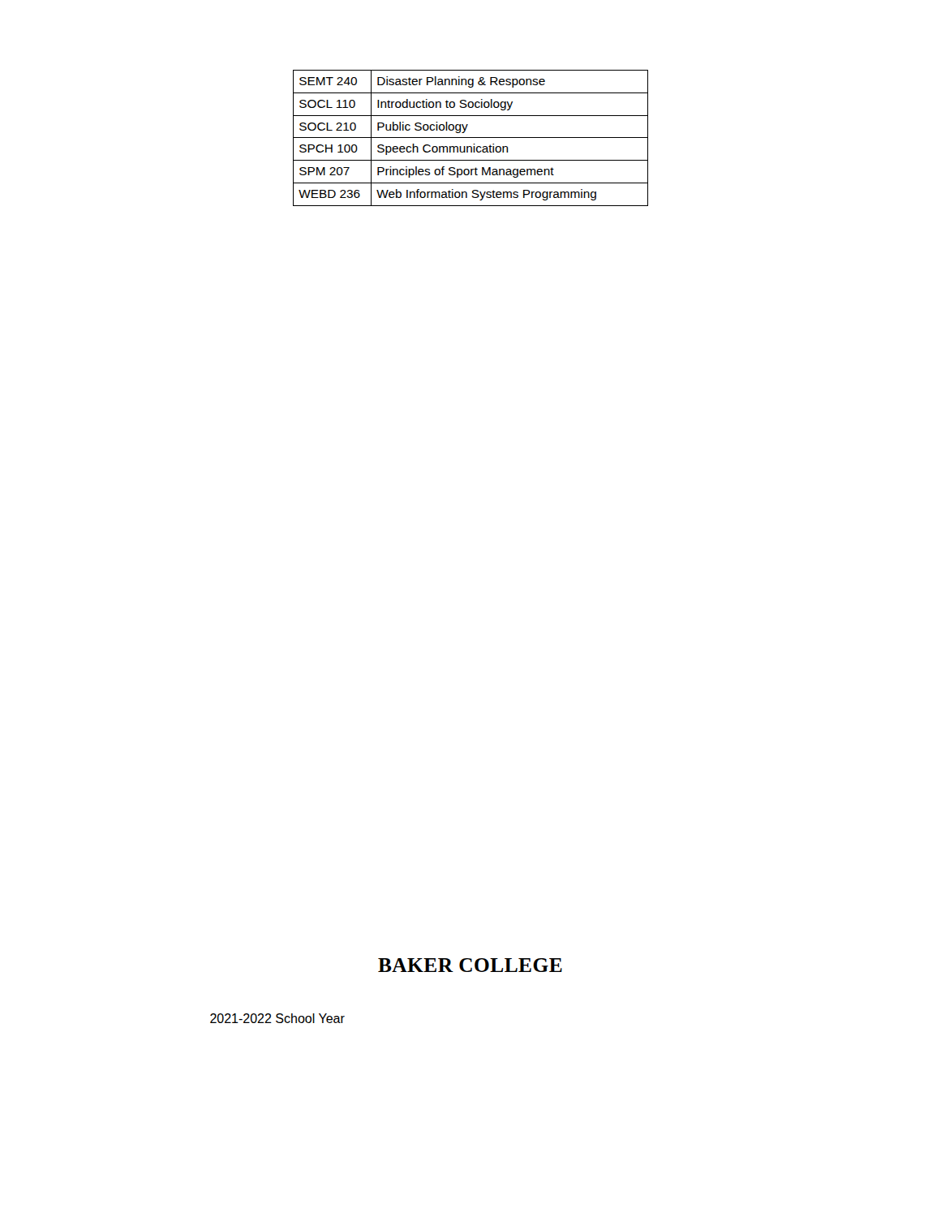| SEMT 240 | Disaster Planning & Response |
| SOCL 110 | Introduction to Sociology |
| SOCL 210 | Public Sociology |
| SPCH 100 | Speech Communication |
| SPM 207 | Principles of Sport Management |
| WEBD 236 | Web Information Systems Programming |
BAKER COLLEGE
2021-2022 School Year